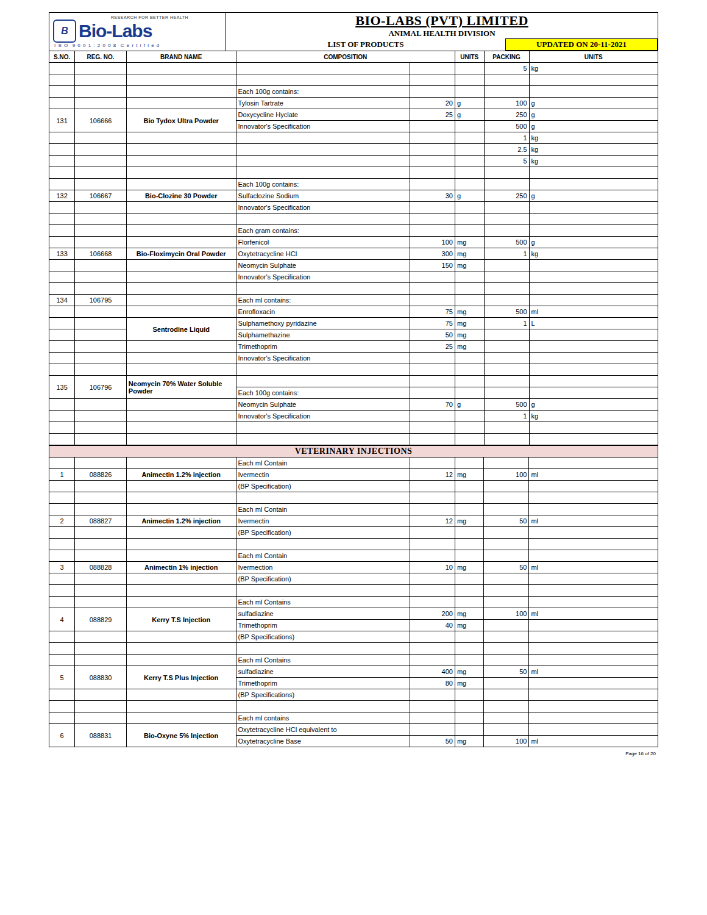RESEARCH FOR BETTER HEALTH
B
Bio-Labs
I S O 9 0 0 1 : 2 0 0 8 C e r t i f i e d
BIO-LABS (PVT) LIMITED
ANIMAL HEALTH DIVISION
LIST OF PRODUCTS
UPDATED ON 20-11-2021
| S.NO. | REG. NO. | BRAND NAME | COMPOSITION | UNITS | PACKING | UNITS |
| --- | --- | --- | --- | --- | --- | --- |
| | | | | | | 5 | kg |
| | | | Each 100g contains: | | | | |
| | | | Tylosin Tartrate | 20 | g | 100 | g |
| 131 | 106666 | Bio Tydox Ultra Powder | Doxycycline Hyclate | 25 | g | 250 | g |
| Innovator's Specification | | | 500 | g |
| | | | | | | 1 | kg |
| | | | | | | 2.5 | kg |
| | | | | | | 5 | kg |
| | | | Each 100g contains: | | | | |
| 132 | 106667 | Bio-Clozine 30 Powder | Sulfaclozine Sodium | 30 | g | 250 | g |
| | | | Innovator's Specification | | | | |
| | | | Each gram contains: | | | | |
| | | | Florfenicol | 100 | mg | 500 | g |
| 133 | 106668 | Bio-Floximycin Oral Powder | Oxytetracycline HCl | 300 | mg | 1 | kg |
| | | | Neomycin Sulphate | 150 | mg | | |
| | | | Innovator's Specification | | | | |
| 134 | 106795 | | Each ml contains: | | | | |
| | | | Enrofloxacin | 75 | mg | 500 | ml |
| | | Sentrodine Liquid | Sulphamethoxy pyridazine | 75 | mg | 1 | L |
| | | Sulphamethazine | 50 | mg | | |
| | | | Trimethoprim | 25 | mg | | |
| | | | Innovator's Specification | | | | |
| 135 | 106796 | Neomycin 70% Water Soluble Powder | | | | | |
| Each 100g contains: | | | | |
| | | | Neomycin Sulphate | 70 | g | 500 | g |
| | | | Innovator's Specification | | | 1 | kg |
| VETERINARY INJECTIONS |
| | | | Each ml Contain | | | | |
| 1 | 088826 | Animectin 1.2% injection | Ivermectin | 12 | mg | 100 | ml |
| | | | (BP Specification) | | | | |
| | | | Each ml Contain | | | | |
| 2 | 088827 | Animectin 1.2% injection | Ivermectin | 12 | mg | 50 | ml |
| | | | (BP Specification) | | | | |
| | | | Each ml Contain | | | | |
| 3 | 088828 | Animectin 1% injection | Ivermection | 10 | mg | 50 | ml |
| | | | (BP Specification) | | | | |
| | | | Each ml Contains | | | | |
| 4 | 088829 | Kerry T.S Injection | sulfadiazine | 200 | mg | 100 | ml |
| Trimethoprim | 40 | mg | | |
| | | | (BP Specifications) | | | | |
| | | | Each ml Contains | | | | |
| 5 | 088830 | Kerry T.S Plus Injection | sulfadiazine | 400 | mg | 50 | ml |
| Trimethoprim | 80 | mg | | |
| | | | (BP Specifications) | | | | |
| | | | Each ml contains | | | | |
| 6 | 088831 | Bio-Oxyne 5% Injection | Oxytetracycline HCl equivalent to | | | | |
| Oxytetracycline Base | 50 | mg | 100 | ml |
Page 16 of 20